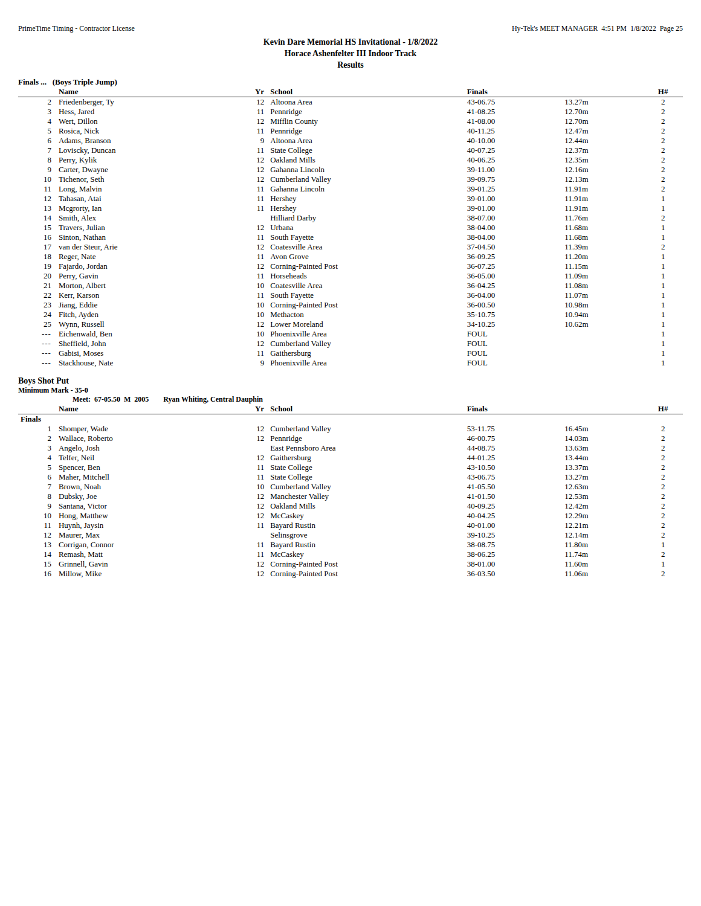PrimeTime Timing - Contractor License
Hy-Tek's MEET MANAGER 4:51 PM 1/8/2022 Page 25
Kevin Dare Memorial HS Invitational - 1/8/2022
Horace Ashenfelter III Indoor Track
Results
Finals ... (Boys Triple Jump)
| | Name | Yr | School | Finals | | H# |
| --- | --- | --- | --- | --- | --- | --- |
| 2 | Friedenberger, Ty | 12 | Altoona Area | 43-06.75 | 13.27m | 2 |
| 3 | Hess, Jared | 11 | Pennridge | 41-08.25 | 12.70m | 2 |
| 4 | Wert, Dillon | 12 | Mifflin County | 41-08.00 | 12.70m | 2 |
| 5 | Rosica, Nick | 11 | Pennridge | 40-11.25 | 12.47m | 2 |
| 6 | Adams, Branson | 9 | Altoona Area | 40-10.00 | 12.44m | 2 |
| 7 | Loviscky, Duncan | 11 | State College | 40-07.25 | 12.37m | 2 |
| 8 | Perry, Kylik | 12 | Oakland Mills | 40-06.25 | 12.35m | 2 |
| 9 | Carter, Dwayne | 12 | Gahanna Lincoln | 39-11.00 | 12.16m | 2 |
| 10 | Tichenor, Seth | 12 | Cumberland Valley | 39-09.75 | 12.13m | 2 |
| 11 | Long, Malvin | 11 | Gahanna Lincoln | 39-01.25 | 11.91m | 2 |
| 12 | Tahasan, Atai | 11 | Hershey | 39-01.00 | 11.91m | 1 |
| 13 | Mcgrorty, Ian | 11 | Hershey | 39-01.00 | 11.91m | 1 |
| 14 | Smith, Alex | | Hilliard Darby | 38-07.00 | 11.76m | 2 |
| 15 | Travers, Julian | 12 | Urbana | 38-04.00 | 11.68m | 1 |
| 16 | Sinton, Nathan | 11 | South Fayette | 38-04.00 | 11.68m | 1 |
| 17 | van der Steur, Arie | 12 | Coatesville Area | 37-04.50 | 11.39m | 2 |
| 18 | Reger, Nate | 11 | Avon Grove | 36-09.25 | 11.20m | 1 |
| 19 | Fajardo, Jordan | 12 | Corning-Painted Post | 36-07.25 | 11.15m | 1 |
| 20 | Perry, Gavin | 11 | Horseheads | 36-05.00 | 11.09m | 1 |
| 21 | Morton, Albert | 10 | Coatesville Area | 36-04.25 | 11.08m | 1 |
| 22 | Kerr, Karson | 11 | South Fayette | 36-04.00 | 11.07m | 1 |
| 23 | Jiang, Eddie | 10 | Corning-Painted Post | 36-00.50 | 10.98m | 1 |
| 24 | Fitch, Ayden | 10 | Methacton | 35-10.75 | 10.94m | 1 |
| 25 | Wynn, Russell | 12 | Lower Moreland | 34-10.25 | 10.62m | 1 |
| --- | Eichenwald, Ben | 10 | Phoenixville Area | FOUL | | 1 |
| --- | Sheffield, John | 12 | Cumberland Valley | FOUL | | 1 |
| --- | Gabisi, Moses | 11 | Gaithersburg | FOUL | | 1 |
| --- | Stackhouse, Nate | 9 | Phoenixville Area | FOUL | | 1 |
Boys Shot Put
Minimum Mark - 35-0
Meet: 67-05.50 M 2005 Ryan Whiting, Central Dauphin
| | Name | Yr | School | Finals | | H# |
| --- | --- | --- | --- | --- | --- | --- |
| Finals |
| 1 | Shomper, Wade | 12 | Cumberland Valley | 53-11.75 | 16.45m | 2 |
| 2 | Wallace, Roberto | 12 | Pennridge | 46-00.75 | 14.03m | 2 |
| 3 | Angelo, Josh | | East Pennsboro Area | 44-08.75 | 13.63m | 2 |
| 4 | Telfer, Neil | 12 | Gaithersburg | 44-01.25 | 13.44m | 2 |
| 5 | Spencer, Ben | 11 | State College | 43-10.50 | 13.37m | 2 |
| 6 | Maher, Mitchell | 11 | State College | 43-06.75 | 13.27m | 2 |
| 7 | Brown, Noah | 10 | Cumberland Valley | 41-05.50 | 12.63m | 2 |
| 8 | Dubsky, Joe | 12 | Manchester Valley | 41-01.50 | 12.53m | 2 |
| 9 | Santana, Victor | 12 | Oakland Mills | 40-09.25 | 12.42m | 2 |
| 10 | Hong, Matthew | 12 | McCaskey | 40-04.25 | 12.29m | 2 |
| 11 | Huynh, Jaysin | 11 | Bayard Rustin | 40-01.00 | 12.21m | 2 |
| 12 | Maurer, Max | | Selinsgrove | 39-10.25 | 12.14m | 2 |
| 13 | Corrigan, Connor | 11 | Bayard Rustin | 38-08.75 | 11.80m | 1 |
| 14 | Remash, Matt | 11 | McCaskey | 38-06.25 | 11.74m | 2 |
| 15 | Grinnell, Gavin | 12 | Corning-Painted Post | 38-01.00 | 11.60m | 1 |
| 16 | Millow, Mike | 12 | Corning-Painted Post | 36-03.50 | 11.06m | 2 |